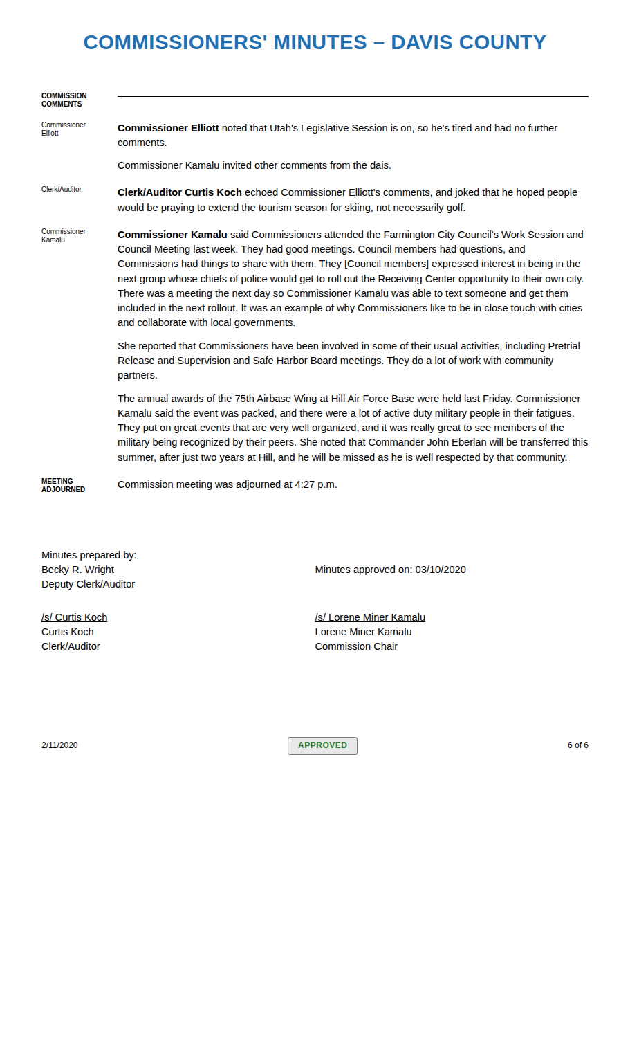COMMISSIONERS' MINUTES – DAVIS COUNTY
| Commission Comments | |
| Commissioner Elliott | Commissioner Elliott noted that Utah's Legislative Session is on, so he's tired and had no further comments. Commissioner Kamalu invited other comments from the dais. |
| Clerk/Auditor | Clerk/Auditor Curtis Koch echoed Commissioner Elliott's comments, and joked that he hoped people would be praying to extend the tourism season for skiing, not necessarily golf. |
| Commissioner Kamalu | Commissioner Kamalu said Commissioners attended the Farmington City Council's Work Session and Council Meeting last week. They had good meetings. Council members had questions, and Commissions had things to share with them. They [Council members] expressed interest in being in the next group whose chiefs of police would get to roll out the Receiving Center opportunity to their own city. There was a meeting the next day so Commissioner Kamalu was able to text someone and get them included in the next rollout. It was an example of why Commissioners like to be in close touch with cities and collaborate with local governments. She reported that Commissioners have been involved in some of their usual activities, including Pretrial Release and Supervision and Safe Harbor Board meetings. They do a lot of work with community partners. The annual awards of the 75th Airbase Wing at Hill Air Force Base were held last Friday. Commissioner Kamalu said the event was packed, and there were a lot of active duty military people in their fatigues. They put on great events that are very well organized, and it was really great to see members of the military being recognized by their peers. She noted that Commander John Eberlan will be transferred this summer, after just two years at Hill, and he will be missed as he is well respected by that community. |
| Meeting Adjourned | Commission meeting was adjourned at 4:27 p.m. |
| Minutes prepared by: Becky R. Wright Deputy Clerk/Auditor | Minutes approved on: 03/10/2020 |
| /s/ Curtis Koch Curtis Koch Clerk/Auditor | /s/ Lorene Miner Kamalu Lorene Miner Kamalu Commission Chair |
2/11/2020 APPROVED 6 of 6